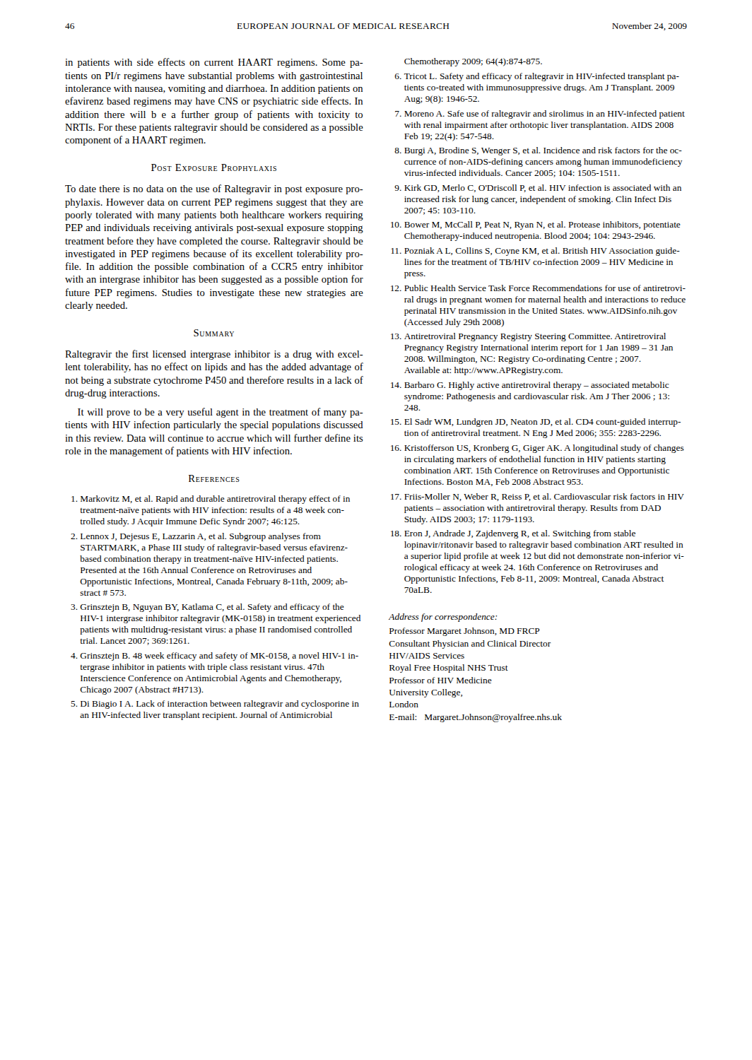46 European Journal of Medical Research November 24, 2009
in patients with side effects on current HAART regimens. Some patients on PI/r regimens have substantial problems with gastrointestinal intolerance with nausea, vomiting and diarrhoea. In addition patients on efavirenz based regimens may have CNS or psychiatric side effects. In addition there will b e a further group of patients with toxicity to NRTIs. For these patients raltegravir should be considered as a possible component of a HAART regimen.
Post Exposure Prophylaxis
To date there is no data on the use of Raltegravir in post exposure prophylaxis. However data on current PEP regimens suggest that they are poorly tolerated with many patients both healthcare workers requiring PEP and individuals receiving antivirals post-sexual exposure stopping treatment before they have completed the course. Raltegravir should be investigated in PEP regimens because of its excellent tolerability profile. In addition the possible combination of a CCR5 entry inhibitor with an intergrase inhibitor has been suggested as a possible option for future PEP regimens. Studies to investigate these new strategies are clearly needed.
Summary
Raltegravir the first licensed intergrase inhibitor is a drug with excellent tolerability, has no effect on lipids and has the added advantage of not being a substrate cytochrome P450 and therefore results in a lack of drug-drug interactions.
It will prove to be a very useful agent in the treatment of many patients with HIV infection particularly the special populations discussed in this review. Data will continue to accrue which will further define its role in the management of patients with HIV infection.
References
Markovitz M, et al. Rapid and durable antiretroviral therapy effect of in treatment-naïve patients with HIV infection: results of a 48 week controlled study. J Acquir Immune Defic Syndr 2007; 46:125.
Lennox J, Dejesus E, Lazzarin A, et al. Subgroup analyses from STARTMARK, a Phase III study of raltegravir-based versus efavirenz-based combination therapy in treatment-naïve HIV-infected patients. Presented at the 16th Annual Conference on Retroviruses and Opportunistic Infections, Montreal, Canada February 8-11th, 2009; abstract # 573.
Grinsztejn B, Nguyan BY, Katlama C, et al. Safety and efficacy of the HIV-1 intergrase inhibitor raltegravir (MK-0158) in treatment experienced patients with multidrug-resistant virus: a phase II randomised controlled trial. Lancet 2007; 369:1261.
Grinsztejn B. 48 week efficacy and safety of MK-0158, a novel HIV-1 intergrase inhibitor in patients with triple class resistant virus. 47th Interscience Conference on Antimicrobial Agents and Chemotherapy, Chicago 2007 (Abstract #H713).
Di Biagio I A. Lack of interaction between raltegravir and cyclosporine in an HIV-infected liver transplant recipient. Journal of Antimicrobial Chemotherapy 2009; 64(4):874-875.
Tricot L. Safety and efficacy of raltegravir in HIV-infected transplant patients co-treated with immunosuppressive drugs. Am J Transplant. 2009 Aug; 9(8): 1946-52.
Moreno A. Safe use of raltegravir and sirolimus in an HIV-infected patient with renal impairment after orthotopic liver transplantation. AIDS 2008 Feb 19; 22(4): 547-548.
Burgi A, Brodine S, Wenger S, et al. Incidence and risk factors for the occurrence of non-AIDS-defining cancers among human immunodeficiency virus-infected individuals. Cancer 2005; 104: 1505-1511.
Kirk GD, Merlo C, O'Driscoll P, et al. HIV infection is associated with an increased risk for lung cancer, independent of smoking. Clin Infect Dis 2007; 45: 103-110.
Bower M, McCall P, Peat N, Ryan N, et al. Protease inhibitors, potentiate Chemotherapy-induced neutropenia. Blood 2004; 104: 2943-2946.
Pozniak A L, Collins S, Coyne KM, et al. British HIV Association guidelines for the treatment of TB/HIV co-infection 2009 – HIV Medicine in press.
Public Health Service Task Force Recommendations for use of antiretroviral drugs in pregnant women for maternal health and interactions to reduce perinatal HIV transmission in the United States. www.AIDSinfo.nih.gov (Accessed July 29th 2008)
Antiretroviral Pregnancy Registry Steering Committee. Antiretroviral Pregnancy Registry International interim report for 1 Jan 1989 – 31 Jan 2008. Willmington, NC: Registry Co-ordinating Centre ; 2007.
Available at: http://www.APRegistry.com.
Barbaro G. Highly active antiretroviral therapy – associated metabolic syndrome: Pathogenesis and cardiovascular risk. Am J Ther 2006 ; 13: 248.
El Sadr WM, Lundgren JD, Neaton JD, et al. CD4 count-guided interruption of antiretroviral treatment. N Eng J Med 2006; 355: 2283-2296.
Kristofferson US, Kronberg G, Giger AK. A longitudinal study of changes in circulating markers of endothelial function in HIV patients starting combination ART. 15th Conference on Retroviruses and Opportunistic Infections. Boston MA, Feb 2008 Abstract 953.
Friis-Moller N, Weber R, Reiss P, et al. Cardiovascular risk factors in HIV patients – association with antiretroviral therapy. Results from DAD Study. AIDS 2003; 17: 1179-1193.
Eron J, Andrade J, Zajdenverg R, et al. Switching from stable lopinavir/ritonavir based to raltegravir based combination ART resulted in a superior lipid profile at week 12 but did not demonstrate non-inferior virological efficacy at week 24. 16th Conference on Retroviruses and Opportunistic Infections, Feb 8-11, 2009: Montreal, Canada Abstract 70aLB.
Address for correspondence:
Professor Margaret Johnson, MD FRCP
Consultant Physician and Clinical Director
HIV/AIDS Services
Royal Free Hospital NHS Trust
Professor of HIV Medicine
University College,
London
E-mail: Margaret.Johnson@royalfree.nhs.uk